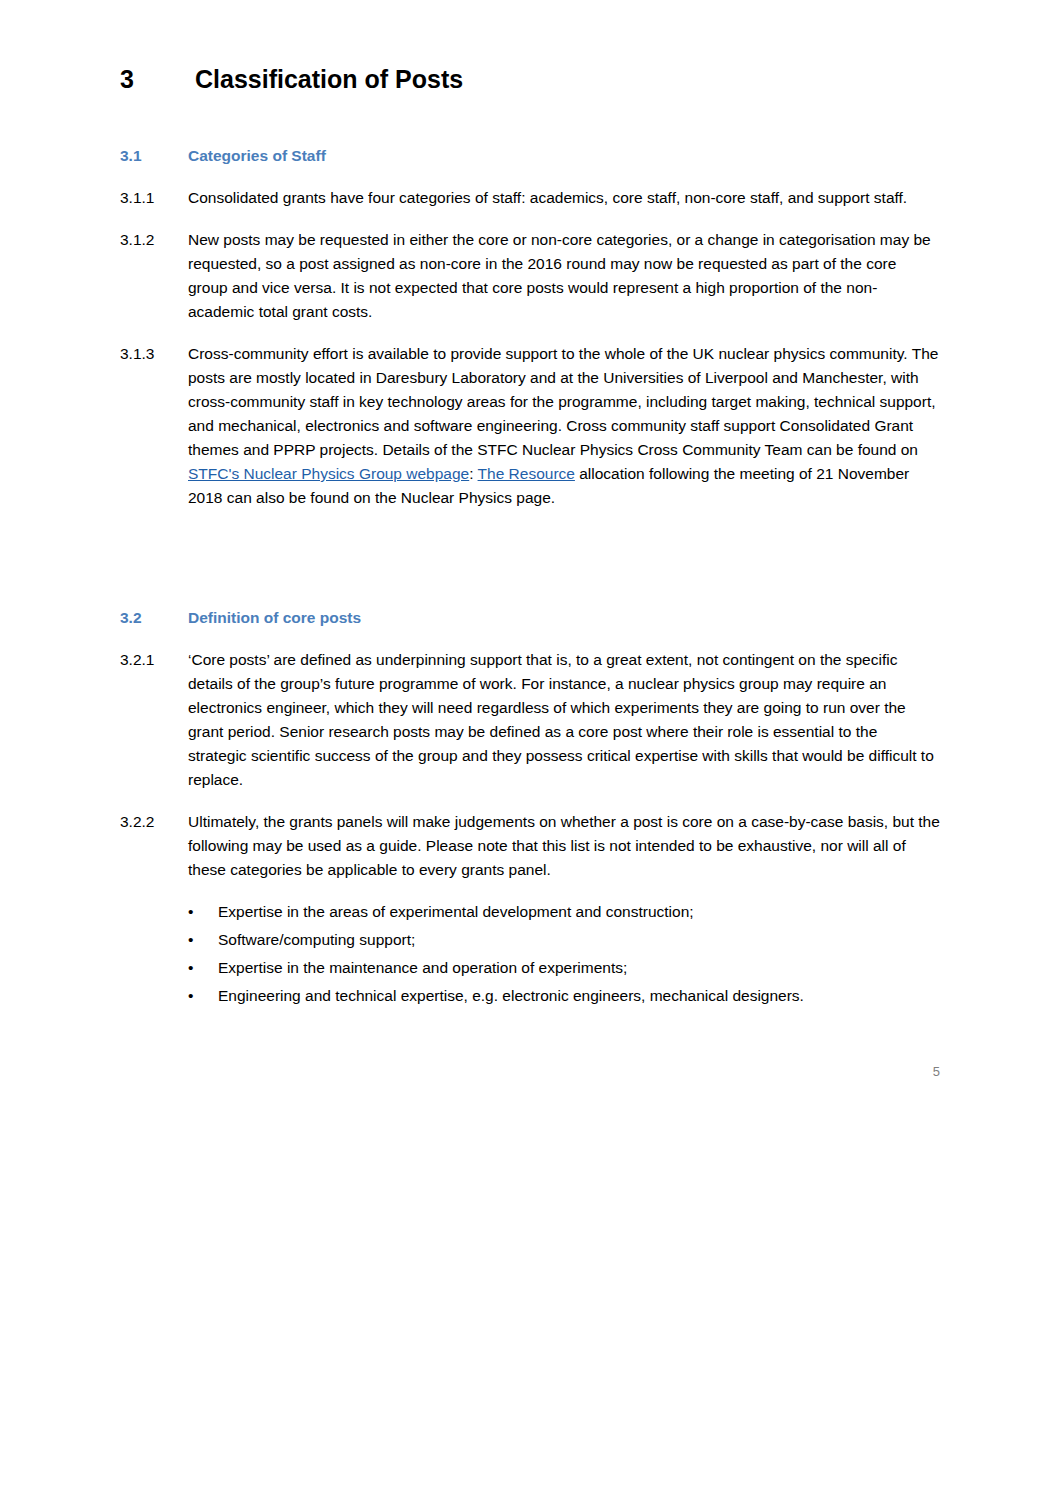3 Classification of Posts
3.1 Categories of Staff
3.1.1
Consolidated grants have four categories of staff: academics, core staff, non-core staff, and support staff.
3.1.2
New posts may be requested in either the core or non-core categories, or a change in categorisation may be requested, so a post assigned as non-core in the 2016 round may now be requested as part of the core group and vice versa. It is not expected that core posts would represent a high proportion of the non-academic total grant costs.
3.1.3
Cross-community effort is available to provide support to the whole of the UK nuclear physics community. The posts are mostly located in Daresbury Laboratory and at the Universities of Liverpool and Manchester, with cross-community staff in key technology areas for the programme, including target making, technical support, and mechanical, electronics and software engineering. Cross community staff support Consolidated Grant themes and PPRP projects. Details of the STFC Nuclear Physics Cross Community Team can be found on STFC's Nuclear Physics Group webpage: The Resource allocation following the meeting of 21 November 2018 can also be found on the Nuclear Physics page.
3.2 Definition of core posts
3.2.1
‘Core posts’ are defined as underpinning support that is, to a great extent, not contingent on the specific details of the group’s future programme of work. For instance, a nuclear physics group may require an electronics engineer, which they will need regardless of which experiments they are going to run over the grant period. Senior research posts may be defined as a core post where their role is essential to the strategic scientific success of the group and they possess critical expertise with skills that would be difficult to replace.
3.2.2
Ultimately, the grants panels will make judgements on whether a post is core on a case-by-case basis, but the following may be used as a guide. Please note that this list is not intended to be exhaustive, nor will all of these categories be applicable to every grants panel.
•Expertise in the areas of experimental development and construction;
•Software/computing support;
•Expertise in the maintenance and operation of experiments;
•Engineering and technical expertise, e.g. electronic engineers, mechanical designers.
5